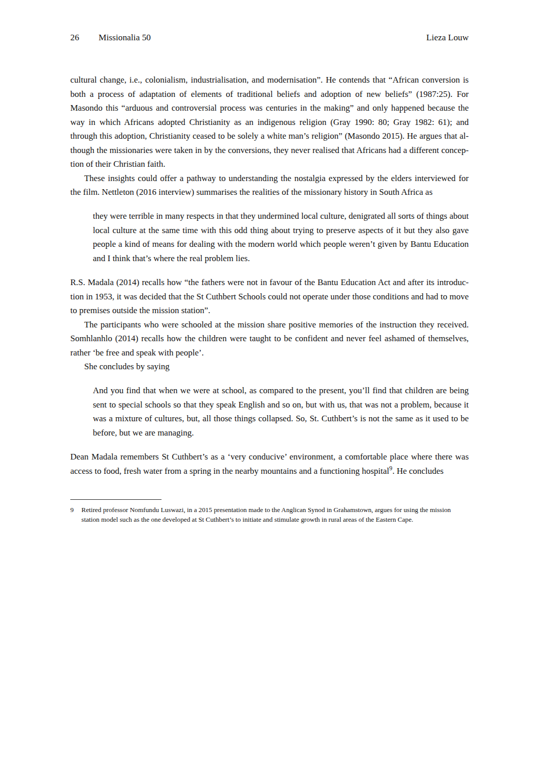26 Missionalia 50 Lieza Louw
cultural change, i.e., colonialism, industrialisation, and modernisation”. He contends that “African conversion is both a process of adaptation of elements of traditional beliefs and adoption of new beliefs” (1987:25). For Masondo this “arduous and controversial process was centuries in the making” and only happened because the way in which Africans adopted Christianity as an indigenous religion (Gray 1990: 80; Gray 1982: 61); and through this adoption, Christianity ceased to be solely a white man’s religion” (Masondo 2015). He argues that although the missionaries were taken in by the conversions, they never realised that Africans had a different conception of their Christian faith.
These insights could offer a pathway to understanding the nostalgia expressed by the elders interviewed for the film. Nettleton (2016 interview) summarises the realities of the missionary history in South Africa as
they were terrible in many respects in that they undermined local culture, denigrated all sorts of things about local culture at the same time with this odd thing about trying to preserve aspects of it but they also gave people a kind of means for dealing with the modern world which people weren’t given by Bantu Education and I think that’s where the real problem lies.
R.S. Madala (2014) recalls how “the fathers were not in favour of the Bantu Education Act and after its introduction in 1953, it was decided that the St Cuthbert Schools could not operate under those conditions and had to move to premises outside the mission station”.
The participants who were schooled at the mission share positive memories of the instruction they received. Somhlanhlo (2014) recalls how the children were taught to be confident and never feel ashamed of themselves, rather ‘be free and speak with people’.
She concludes by saying
And you find that when we were at school, as compared to the present, you’ll find that children are being sent to special schools so that they speak English and so on, but with us, that was not a problem, because it was a mixture of cultures, but, all those things collapsed. So, St. Cuthbert’s is not the same as it used to be before, but we are managing.
Dean Madala remembers St Cuthbert’s as a ‘very conducive’ environment, a comfortable place where there was access to food, fresh water from a spring in the nearby mountains and a functioning hospital9. He concludes
9 Retired professor Nomfundu Luswazi, in a 2015 presentation made to the Anglican Synod in Grahamstown, argues for using the mission station model such as the one developed at St Cuthbert’s to initiate and stimulate growth in rural areas of the Eastern Cape.